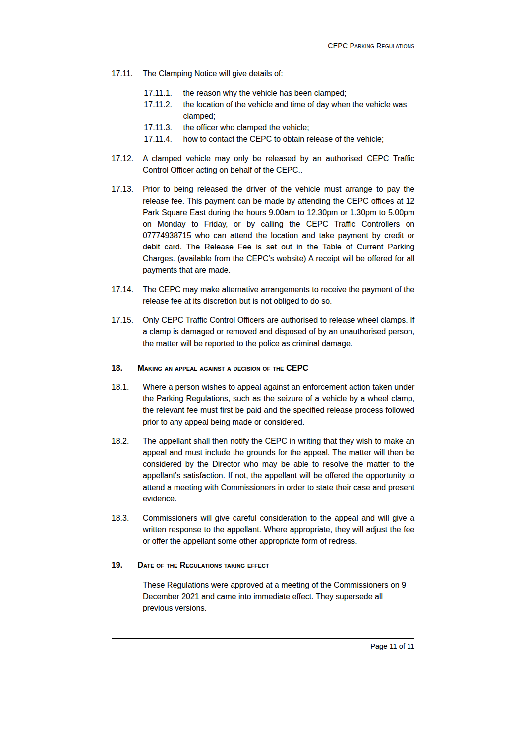CEPC Parking Regulations
17.11. The Clamping Notice will give details of:
17.11.1. the reason why the vehicle has been clamped;
17.11.2. the location of the vehicle and time of day when the vehicle was clamped;
17.11.3. the officer who clamped the vehicle;
17.11.4. how to contact the CEPC to obtain release of the vehicle;
17.12. A clamped vehicle may only be released by an authorised CEPC Traffic Control Officer acting on behalf of the CEPC..
17.13. Prior to being released the driver of the vehicle must arrange to pay the release fee. This payment can be made by attending the CEPC offices at 12 Park Square East during the hours 9.00am to 12.30pm or 1.30pm to 5.00pm on Monday to Friday, or by calling the CEPC Traffic Controllers on 07774938715 who can attend the location and take payment by credit or debit card. The Release Fee is set out in the Table of Current Parking Charges. (available from the CEPC’s website) A receipt will be offered for all payments that are made.
17.14. The CEPC may make alternative arrangements to receive the payment of the release fee at its discretion but is not obliged to do so.
17.15. Only CEPC Traffic Control Officers are authorised to release wheel clamps. If a clamp is damaged or removed and disposed of by an unauthorised person, the matter will be reported to the police as criminal damage.
18. Making an appeal against a decision of the CEPC
18.1. Where a person wishes to appeal against an enforcement action taken under the Parking Regulations, such as the seizure of a vehicle by a wheel clamp, the relevant fee must first be paid and the specified release process followed prior to any appeal being made or considered.
18.2. The appellant shall then notify the CEPC in writing that they wish to make an appeal and must include the grounds for the appeal. The matter will then be considered by the Director who may be able to resolve the matter to the appellant’s satisfaction. If not, the appellant will be offered the opportunity to attend a meeting with Commissioners in order to state their case and present evidence.
18.3. Commissioners will give careful consideration to the appeal and will give a written response to the appellant. Where appropriate, they will adjust the fee or offer the appellant some other appropriate form of redress.
19. Date of the Regulations taking effect
These Regulations were approved at a meeting of the Commissioners on 9 December 2021 and came into immediate effect. They supersede all previous versions.
Page 11 of 11